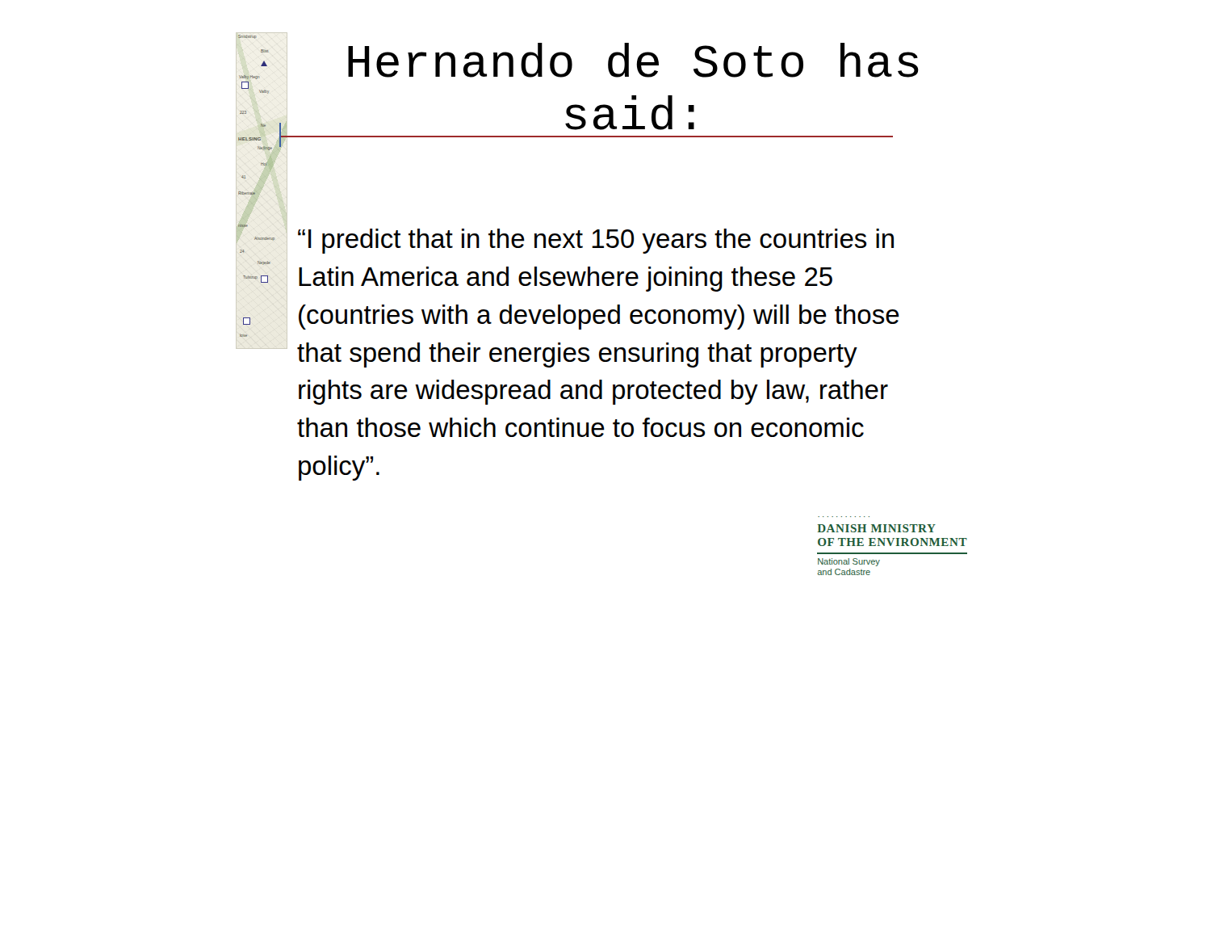Smidstrup Blist Valby Valby Hegn 223 HELSING Nejlinge Ne Hol 41 Ribemale nisse Alsonderup 24 Nejede Tulstrup lose
Hernando de Soto has said:
“I predict that in the next 150 years the countries in Latin America and elsewhere joining these 25 (countries with a developed economy) will be those that spend their energies ensuring that property rights are widespread and protected by law, rather than those which continue to focus on economic policy”.
············
DANISH MINISTRY
OF THE ENVIRONMENT
National Survey
and Cadastre